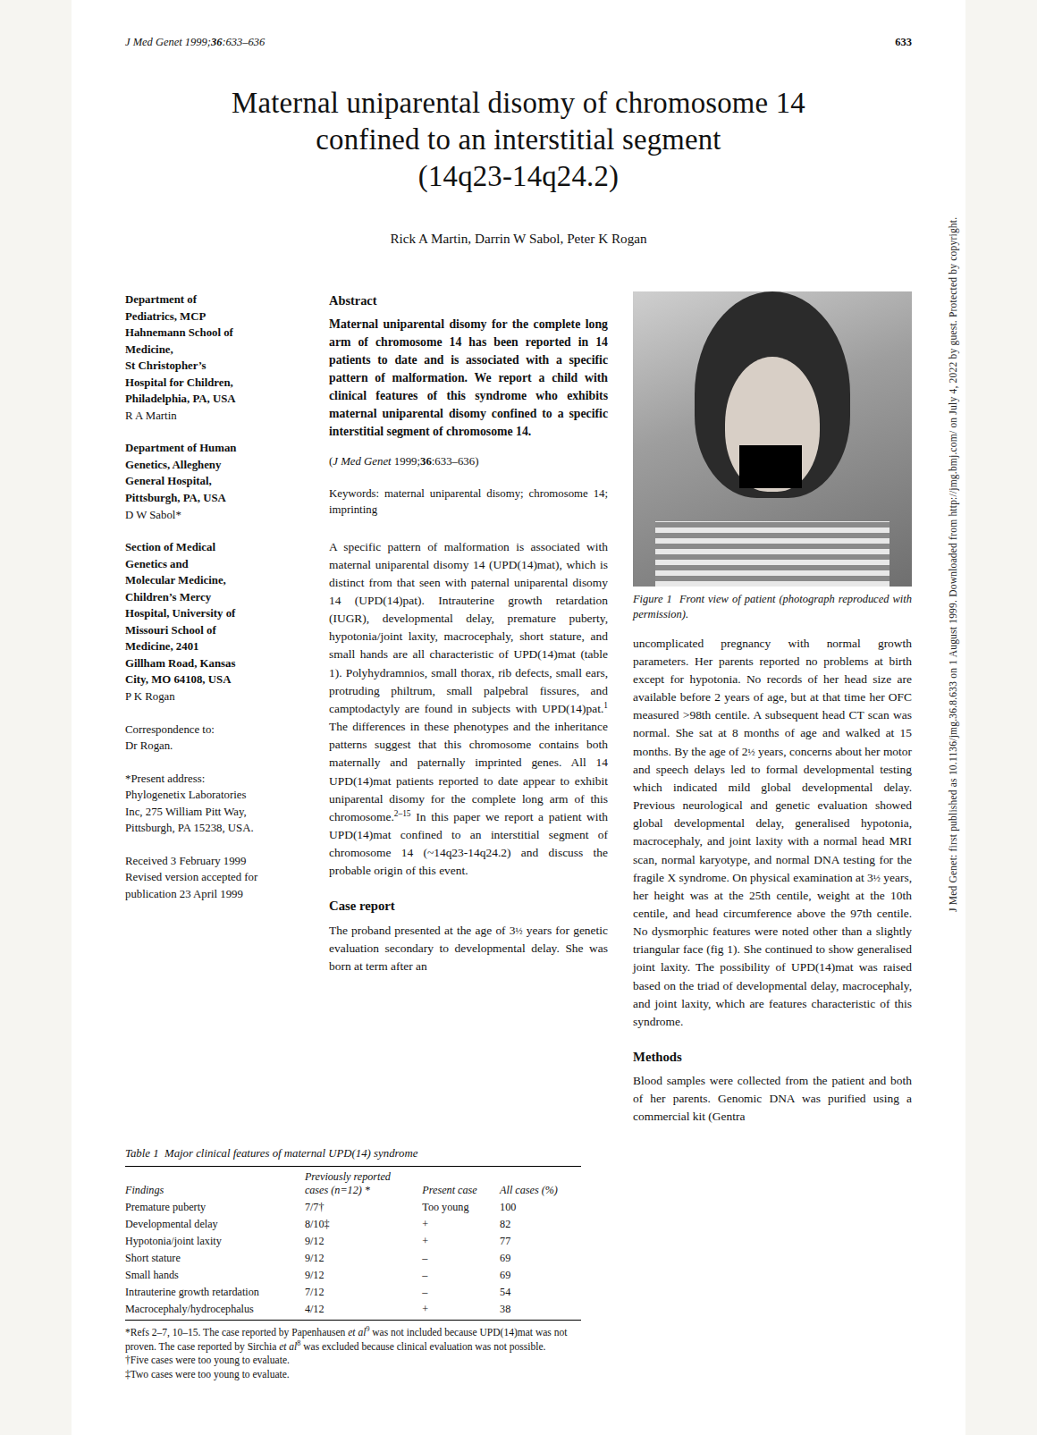J Med Genet 1999;36:633–636 633
J Med Genet: first published as 10.1136/jmg.36.8.633 on 1 August 1999. Downloaded from http://jmg.bmj.com/ on July 4, 2022 by guest. Protected by copyright.
Maternal uniparental disomy of chromosome 14
confined to an interstitial segment
(14q23-14q24.2)
Rick A Martin, Darrin W Sabol, Peter K Rogan
Department of
Pediatrics, MCP
Hahnemann School of
Medicine,
St Christopher’s
Hospital for Children,
Philadelphia, PA, USA
R A Martin
Department of Human
Genetics, Allegheny
General Hospital,
Pittsburgh, PA, USA
D W Sabol*
Section of Medical
Genetics and
Molecular Medicine,
Children’s Mercy
Hospital, University of
Missouri School of
Medicine, 2401
Gillham Road, Kansas
City, MO 64108, USA
P K Rogan
Correspondence to:
Dr Rogan.
*Present address:
Phylogenetix Laboratories
Inc, 275 William Pitt Way,
Pittsburgh, PA 15238, USA.
Received 3 February 1999
Revised version accepted for
publication 23 April 1999
Abstract
Maternal uniparental disomy for the complete long arm of chromosome 14 has been reported in 14 patients to date and is associated with a specific pattern of malformation. We report a child with clinical features of this syndrome who exhibits maternal uniparental disomy confined to a specific interstitial segment of chromosome 14.
(J Med Genet 1999;36:633–636)
Keywords: maternal uniparental disomy; chromosome 14; imprinting
A specific pattern of malformation is associated with maternal uniparental disomy 14 (UPD(14)mat), which is distinct from that seen with paternal uniparental disomy 14 (UPD(14)pat). Intrauterine growth retardation (IUGR), developmental delay, premature puberty, hypotonia/joint laxity, macrocephaly, short stature, and small hands are all characteristic of UPD(14)mat (table 1). Polyhydramnios, small thorax, rib defects, small ears, protruding philtrum, small palpebral fissures, and camptodactyly are found in subjects with UPD(14)pat.1 The differences in these phenotypes and the inheritance patterns suggest that this chromosome contains both maternally and paternally imprinted genes. All 14 UPD(14)mat patients reported to date appear to exhibit uniparental disomy for the complete long arm of this chromosome.2–15 In this paper we report a patient with UPD(14)mat confined to an interstitial segment of chromosome 14 (~14q23-14q24.2) and discuss the probable origin of this event.
Case report
The proband presented at the age of 3½ years for genetic evaluation secondary to developmental delay. She was born at term after an
Figure 1 Front view of patient (photograph reproduced with permission).
uncomplicated pregnancy with normal growth parameters. Her parents reported no problems at birth except for hypotonia. No records of her head size are available before 2 years of age, but at that time her OFC measured >98th centile. A subsequent head CT scan was normal. She sat at 8 months of age and walked at 15 months. By the age of 2½ years, concerns about her motor and speech delays led to formal developmental testing which indicated mild global developmental delay. Previous neurological and genetic evaluation showed global developmental delay, generalised hypotonia, macrocephaly, and joint laxity with a normal head MRI scan, normal karyotype, and normal DNA testing for the fragile X syndrome. On physical examination at 3½ years, her height was at the 25th centile, weight at the 10th centile, and head circumference above the 97th centile. No dysmorphic features were noted other than a slightly triangular face (fig 1). She continued to show generalised joint laxity. The possibility of UPD(14)mat was raised based on the triad of developmental delay, macrocephaly, and joint laxity, which are features characteristic of this syndrome.
Methods
Blood samples were collected from the patient and both of her parents. Genomic DNA was purified using a commercial kit (Gentra
Table 1 Major clinical features of maternal UPD(14) syndrome
| Findings | Previously reported cases (n=12) * | Present case | All cases (%) |
| --- | --- | --- | --- |
| Premature puberty | 7/7† | Too young | 100 |
| Developmental delay | 8/10‡ | + | 82 |
| Hypotonia/joint laxity | 9/12 | + | 77 |
| Short stature | 9/12 | – | 69 |
| Small hands | 9/12 | – | 69 |
| Intrauterine growth retardation | 7/12 | – | 54 |
| Macrocephaly/hydrocephalus | 4/12 | + | 38 |
*Refs 2–7, 10–15. The case reported by Papenhausen et al9 was not included because UPD(14)mat was not proven. The case reported by Sirchia et al8 was excluded because clinical evaluation was not possible.
†Five cases were too young to evaluate.
‡Two cases were too young to evaluate.